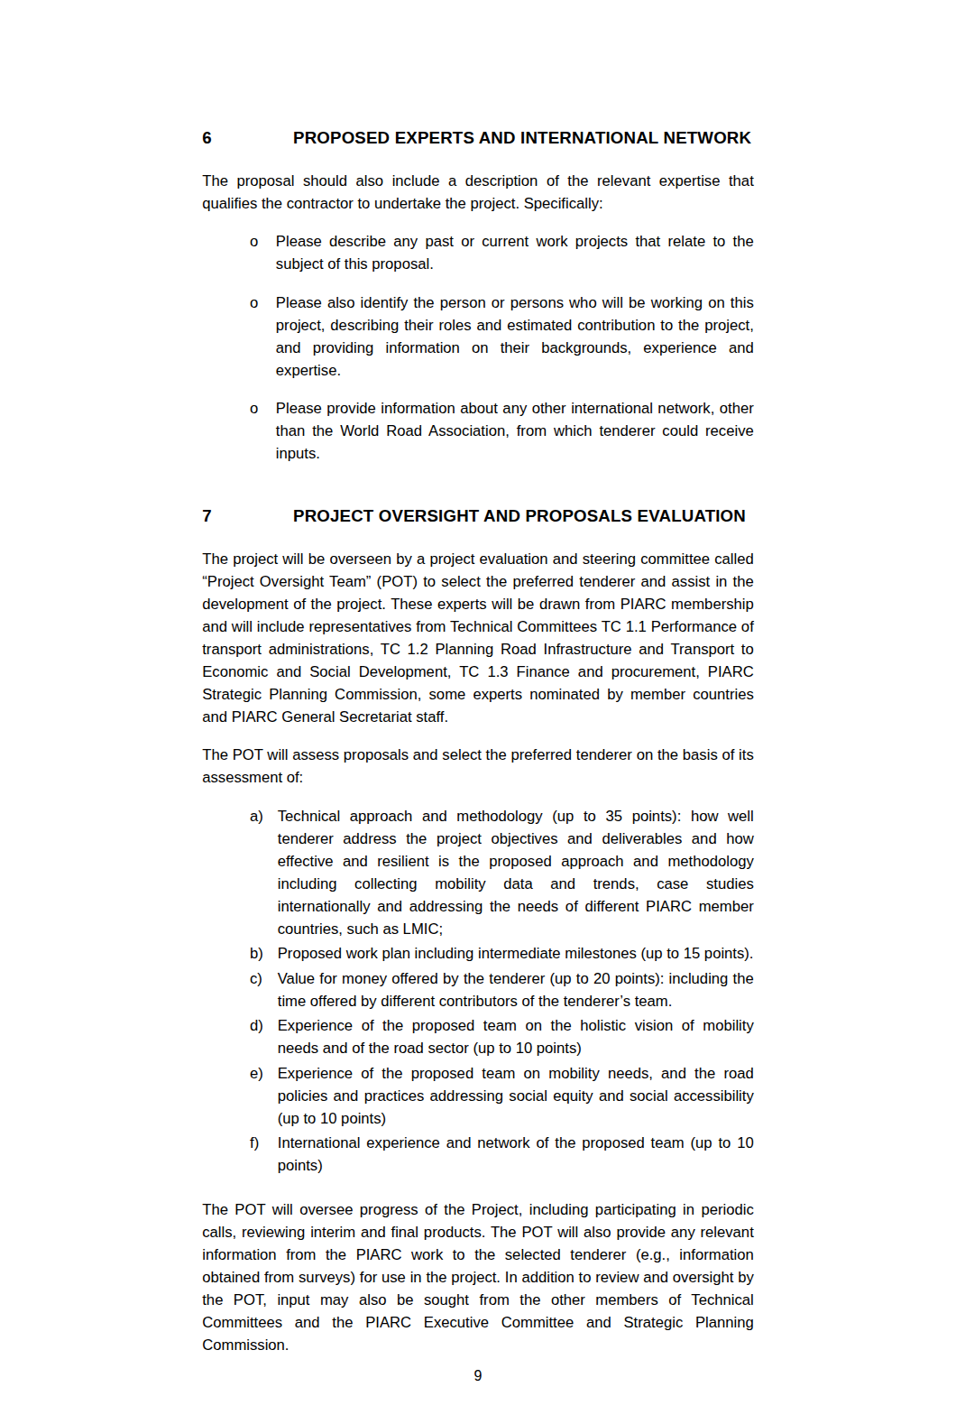6 PROPOSED EXPERTS AND INTERNATIONAL NETWORK
The proposal should also include a description of the relevant expertise that qualifies the contractor to undertake the project. Specifically:
Please describe any past or current work projects that relate to the subject of this proposal.
Please also identify the person or persons who will be working on this project, describing their roles and estimated contribution to the project, and providing information on their backgrounds, experience and expertise.
Please provide information about any other international network, other than the World Road Association, from which tenderer could receive inputs.
7 PROJECT OVERSIGHT AND PROPOSALS EVALUATION
The project will be overseen by a project evaluation and steering committee called “Project Oversight Team” (POT) to select the preferred tenderer and assist in the development of the project. These experts will be drawn from PIARC membership and will include representatives from Technical Committees TC 1.1 Performance of transport administrations, TC 1.2 Planning Road Infrastructure and Transport to Economic and Social Development, TC 1.3 Finance and procurement, PIARC Strategic Planning Commission, some experts nominated by member countries and PIARC General Secretariat staff.
The POT will assess proposals and select the preferred tenderer on the basis of its assessment of:
Technical approach and methodology (up to 35 points): how well tenderer address the project objectives and deliverables and how effective and resilient is the proposed approach and methodology including collecting mobility data and trends, case studies internationally and addressing the needs of different PIARC member countries, such as LMIC;
Proposed work plan including intermediate milestones (up to 15 points).
Value for money offered by the tenderer (up to 20 points): including the time offered by different contributors of the tenderer’s team.
Experience of the proposed team on the holistic vision of mobility needs and of the road sector (up to 10 points)
Experience of the proposed team on mobility needs, and the road policies and practices addressing social equity and social accessibility (up to 10 points)
International experience and network of the proposed team (up to 10 points)
The POT will oversee progress of the Project, including participating in periodic calls, reviewing interim and final products. The POT will also provide any relevant information from the PIARC work to the selected tenderer (e.g., information obtained from surveys) for use in the project. In addition to review and oversight by the POT, input may also be sought from the other members of Technical Committees and the PIARC Executive Committee and Strategic Planning Commission.
9